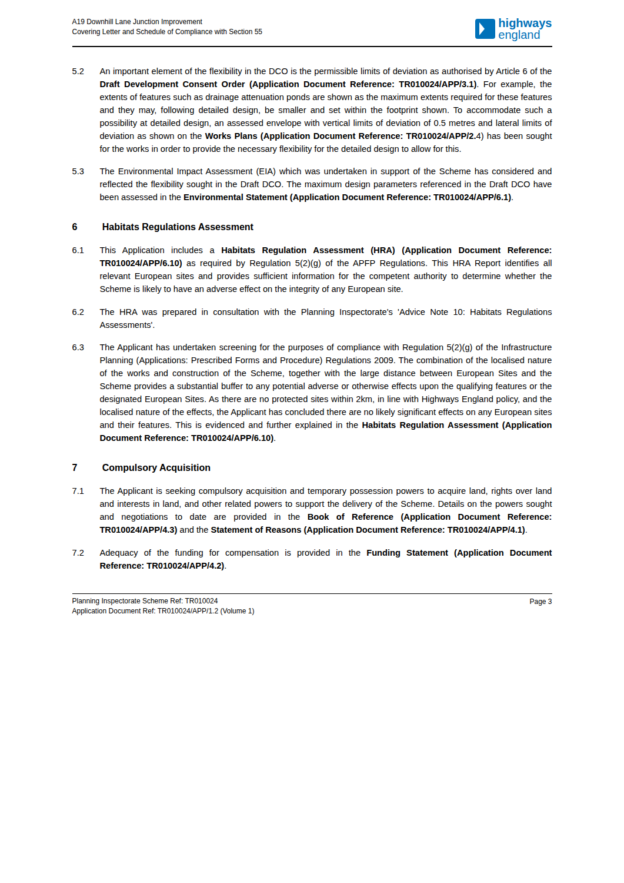A19 Downhill Lane Junction Improvement
Covering Letter and Schedule of Compliance with Section 55
highwaysengland
5.2
An important element of the flexibility in the DCO is the permissible limits of deviation as authorised by Article 6 of the Draft Development Consent Order (Application Document Reference: TR010024/APP/3.1). For example, the extents of features such as drainage attenuation ponds are shown as the maximum extents required for these features and they may, following detailed design, be smaller and set within the footprint shown. To accommodate such a possibility at detailed design, an assessed envelope with vertical limits of deviation of 0.5 metres and lateral limits of deviation as shown on the Works Plans (Application Document Reference: TR010024/APP/2. 4) has been sought for the works in order to provide the necessary flexibility for the detailed design to allow for this.
5.3
The Environmental Impact Assessment (EIA) which was undertaken in support of the Scheme has considered and reflected the flexibility sought in the Draft DCO. The maximum design parameters referenced in the Draft DCO have been assessed in the Environmental Statement (Application Document Reference: TR010024/APP/6.1).
6
Habitats Regulations Assessment
6.1
This Application includes a Habitats Regulation Assessment (HRA) (Application Document Reference: TR010024/APP/6.10) as required by Regulation 5(2)(g) of the APFP Regulations. This HRA Report identifies all relevant European sites and provides sufficient information for the competent authority to determine whether the Scheme is likely to have an adverse effect on the integrity of any European site.
6.2
The HRA was prepared in consultation with the Planning Inspectorate's 'Advice Note 10: Habitats Regulations Assessments'.
6.3
The Applicant has undertaken screening for the purposes of compliance with Regulation 5(2)(g) of the Infrastructure Planning (Applications: Prescribed Forms and Procedure) Regulations 2009. The combination of the localised nature of the works and construction of the Scheme, together with the large distance between European Sites and the Scheme provides a substantial buffer to any potential adverse or otherwise effects upon the qualifying features or the designated European Sites. As there are no protected sites within 2km, in line with Highways England policy, and the localised nature of the effects, the Applicant has concluded there are no likely significant effects on any European sites and their features. This is evidenced and further explained in the Habitats Regulation Assessment (Application Document Reference: TR010024/APP/6.10).
7
Compulsory Acquisition
7.1
The Applicant is seeking compulsory acquisition and temporary possession powers to acquire land, rights over land and interests in land, and other related powers to support the delivery of the Scheme. Details on the powers sought and negotiations to date are provided in the Book of Reference (Application Document Reference: TR010024/APP/4.3) and the Statement of Reasons (Application Document Reference: TR010024/APP/4.1).
7.2
Adequacy of the funding for compensation is provided in the Funding Statement (Application Document Reference: TR010024/APP/4.2).
Planning Inspectorate Scheme Ref: TR010024
Application Document Ref: TR010024/APP/1.2 (Volume 1)
Page 3